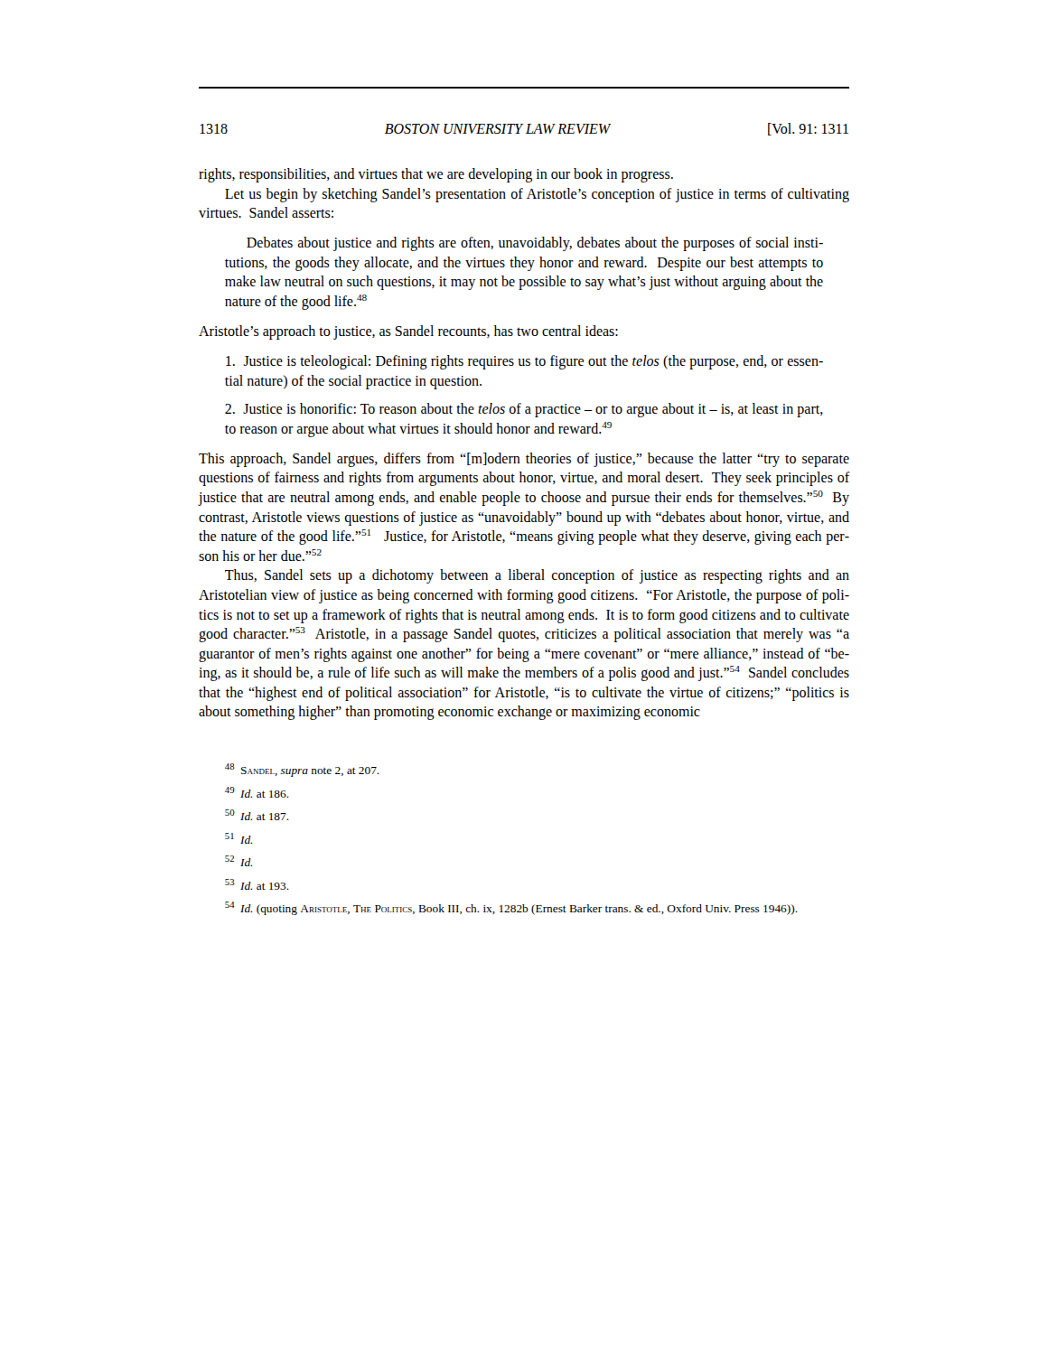1318 BOSTON UNIVERSITY LAW REVIEW [Vol. 91: 1311
rights, responsibilities, and virtues that we are developing in our book in progress.
Let us begin by sketching Sandel’s presentation of Aristotle’s conception of justice in terms of cultivating virtues. Sandel asserts:
Debates about justice and rights are often, unavoidably, debates about the purposes of social institutions, the goods they allocate, and the virtues they honor and reward. Despite our best attempts to make law neutral on such questions, it may not be possible to say what’s just without arguing about the nature of the good life.48
Aristotle’s approach to justice, as Sandel recounts, has two central ideas:
1. Justice is teleological: Defining rights requires us to figure out the telos (the purpose, end, or essential nature) of the social practice in question.
2. Justice is honorific: To reason about the telos of a practice – or to argue about it – is, at least in part, to reason or argue about what virtues it should honor and reward.49
This approach, Sandel argues, differs from “[m]odern theories of justice,” because the latter “try to separate questions of fairness and rights from arguments about honor, virtue, and moral desert. They seek principles of justice that are neutral among ends, and enable people to choose and pursue their ends for themselves.”50 By contrast, Aristotle views questions of justice as “unavoidably” bound up with “debates about honor, virtue, and the nature of the good life.”51 Justice, for Aristotle, “means giving people what they deserve, giving each person his or her due.”52
Thus, Sandel sets up a dichotomy between a liberal conception of justice as respecting rights and an Aristotelian view of justice as being concerned with forming good citizens. “For Aristotle, the purpose of politics is not to set up a framework of rights that is neutral among ends. It is to form good citizens and to cultivate good character.”53 Aristotle, in a passage Sandel quotes, criticizes a political association that merely was “a guarantor of men’s rights against one another” for being a “mere covenant” or “mere alliance,” instead of “being, as it should be, a rule of life such as will make the members of a polis good and just.”54 Sandel concludes that the “highest end of political association” for Aristotle, “is to cultivate the virtue of citizens;” “politics is about something higher” than promoting economic exchange or maximizing economic
48 Sandel, supra note 2, at 207.
49 Id. at 186.
50 Id. at 187.
51 Id.
52 Id.
53 Id. at 193.
54 Id. (quoting Aristotle, The Politics, Book III, ch. ix, 1282b (Ernest Barker trans. & ed., Oxford Univ. Press 1946)).